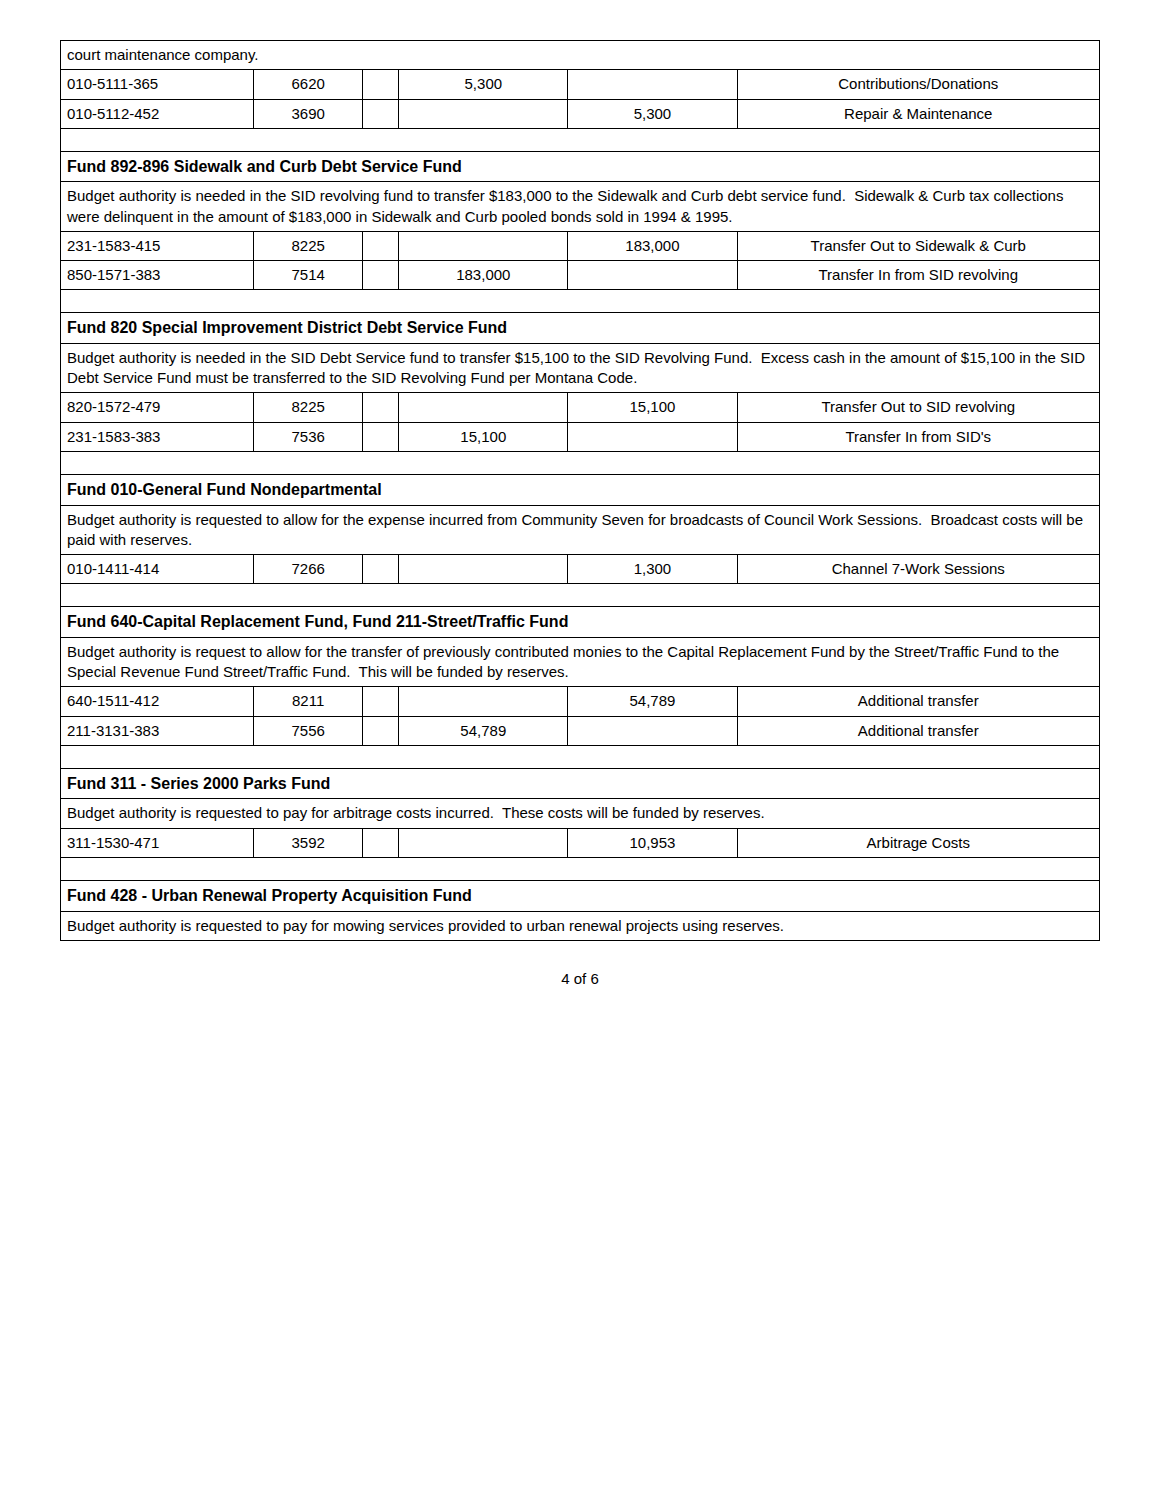| court maintenance company. |
| 010-5111-365 | 6620 | | 5,300 | | Contributions/Donations |
| 010-5112-452 | 3690 | | | 5,300 | Repair & Maintenance |
| Fund 892-896 Sidewalk and Curb Debt Service Fund |
| Budget authority is needed in the SID revolving fund to transfer $183,000 to the Sidewalk and Curb debt service fund. Sidewalk & Curb tax collections were delinquent in the amount of $183,000 in Sidewalk and Curb pooled bonds sold in 1994 & 1995. |
| 231-1583-415 | 8225 | | | 183,000 | Transfer Out to Sidewalk & Curb |
| 850-1571-383 | 7514 | | 183,000 | | Transfer In from SID revolving |
| Fund 820 Special Improvement District Debt Service Fund |
| Budget authority is needed in the SID Debt Service fund to transfer $15,100 to the SID Revolving Fund. Excess cash in the amount of $15,100 in the SID Debt Service Fund must be transferred to the SID Revolving Fund per Montana Code. |
| 820-1572-479 | 8225 | | | 15,100 | Transfer Out to SID revolving |
| 231-1583-383 | 7536 | | 15,100 | | Transfer In from SID's |
| Fund 010-General Fund Nondepartmental |
| Budget authority is requested to allow for the expense incurred from Community Seven for broadcasts of Council Work Sessions. Broadcast costs will be paid with reserves. |
| 010-1411-414 | 7266 | | | 1,300 | Channel 7-Work Sessions |
| Fund 640-Capital Replacement Fund, Fund 211-Street/Traffic Fund |
| Budget authority is request to allow for the transfer of previously contributed monies to the Capital Replacement Fund by the Street/Traffic Fund to the Special Revenue Fund Street/Traffic Fund. This will be funded by reserves. |
| 640-1511-412 | 8211 | | | 54,789 | Additional transfer |
| 211-3131-383 | 7556 | | 54,789 | | Additional transfer |
| Fund 311 - Series 2000 Parks Fund |
| Budget authority is requested to pay for arbitrage costs incurred. These costs will be funded by reserves. |
| 311-1530-471 | 3592 | | | 10,953 | Arbitrage Costs |
| Fund 428 - Urban Renewal Property Acquisition Fund |
| Budget authority is requested to pay for mowing services provided to urban renewal projects using reserves. |
4 of 6